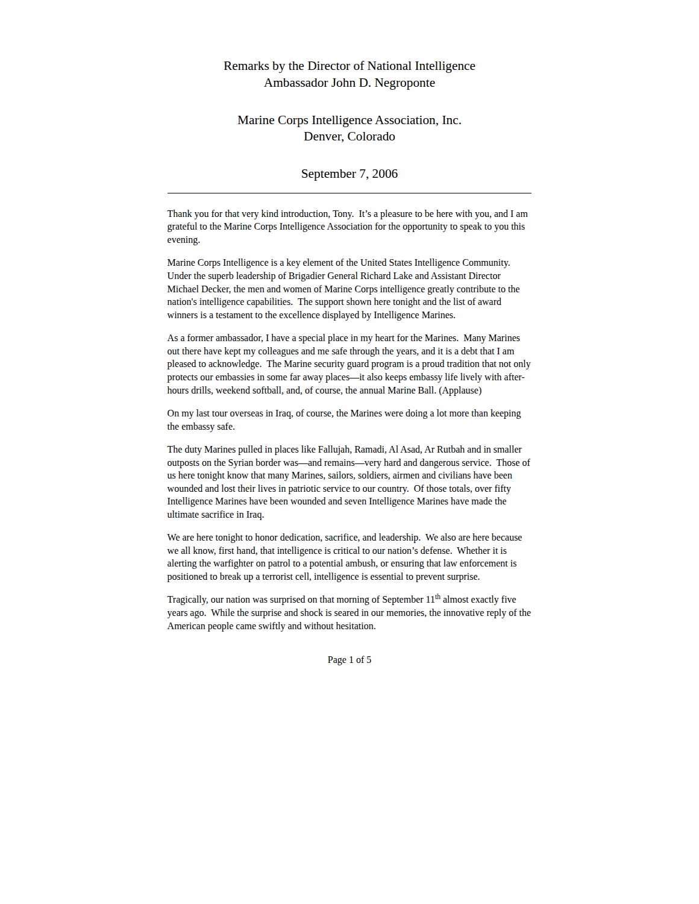Remarks by the Director of National Intelligence
Ambassador John D. Negroponte
Marine Corps Intelligence Association, Inc.
Denver, Colorado
September 7, 2006
Thank you for that very kind introduction, Tony. It’s a pleasure to be here with you, and I am grateful to the Marine Corps Intelligence Association for the opportunity to speak to you this evening.
Marine Corps Intelligence is a key element of the United States Intelligence Community. Under the superb leadership of Brigadier General Richard Lake and Assistant Director Michael Decker, the men and women of Marine Corps intelligence greatly contribute to the nation's intelligence capabilities. The support shown here tonight and the list of award winners is a testament to the excellence displayed by Intelligence Marines.
As a former ambassador, I have a special place in my heart for the Marines. Many Marines out there have kept my colleagues and me safe through the years, and it is a debt that I am pleased to acknowledge. The Marine security guard program is a proud tradition that not only protects our embassies in some far away places—it also keeps embassy life lively with after-hours drills, weekend softball, and, of course, the annual Marine Ball. (Applause)
On my last tour overseas in Iraq, of course, the Marines were doing a lot more than keeping the embassy safe.
The duty Marines pulled in places like Fallujah, Ramadi, Al Asad, Ar Rutbah and in smaller outposts on the Syrian border was—and remains—very hard and dangerous service. Those of us here tonight know that many Marines, sailors, soldiers, airmen and civilians have been wounded and lost their lives in patriotic service to our country. Of those totals, over fifty Intelligence Marines have been wounded and seven Intelligence Marines have made the ultimate sacrifice in Iraq.
We are here tonight to honor dedication, sacrifice, and leadership. We also are here because we all know, first hand, that intelligence is critical to our nation’s defense. Whether it is alerting the warfighter on patrol to a potential ambush, or ensuring that law enforcement is positioned to break up a terrorist cell, intelligence is essential to prevent surprise.
Tragically, our nation was surprised on that morning of September 11th almost exactly five years ago. While the surprise and shock is seared in our memories, the innovative reply of the American people came swiftly and without hesitation.
Page 1 of 5